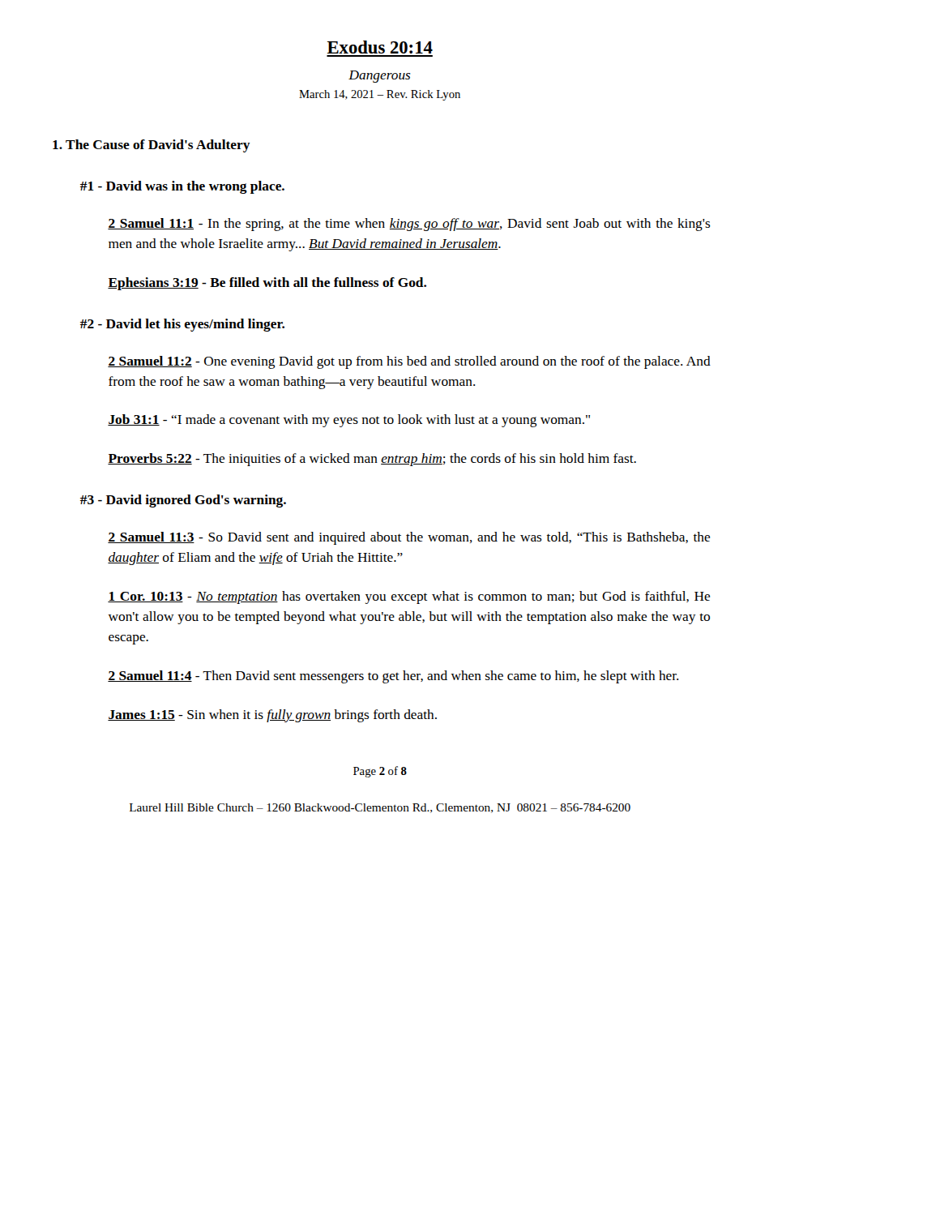Exodus 20:14
Dangerous
March 14, 2021 – Rev. Rick Lyon
1. The Cause of David's Adultery
#1 - David was in the wrong place.
2 Samuel 11:1 - In the spring, at the time when kings go off to war, David sent Joab out with the king's men and the whole Israelite army... But David remained in Jerusalem.
Ephesians 3:19 - Be filled with all the fullness of God.
#2 - David let his eyes/mind linger.
2 Samuel 11:2 - One evening David got up from his bed and strolled around on the roof of the palace. And from the roof he saw a woman bathing—a very beautiful woman.
Job 31:1 - “I made a covenant with my eyes not to look with lust at a young woman."
Proverbs 5:22 - The iniquities of a wicked man entrap him; the cords of his sin hold him fast.
#3 - David ignored God's warning.
2 Samuel 11:3 - So David sent and inquired about the woman, and he was told, “This is Bathsheba, the daughter of Eliam and the wife of Uriah the Hittite.”
1 Cor. 10:13 - No temptation has overtaken you except what is common to man; but God is faithful, He won't allow you to be tempted beyond what you're able, but will with the temptation also make the way to escape.
2 Samuel 11:4 - Then David sent messengers to get her, and when she came to him, he slept with her.
James 1:15 - Sin when it is fully grown brings forth death.
Page 2 of 8
Laurel Hill Bible Church – 1260 Blackwood-Clementon Rd., Clementon, NJ 08021 – 856-784-6200